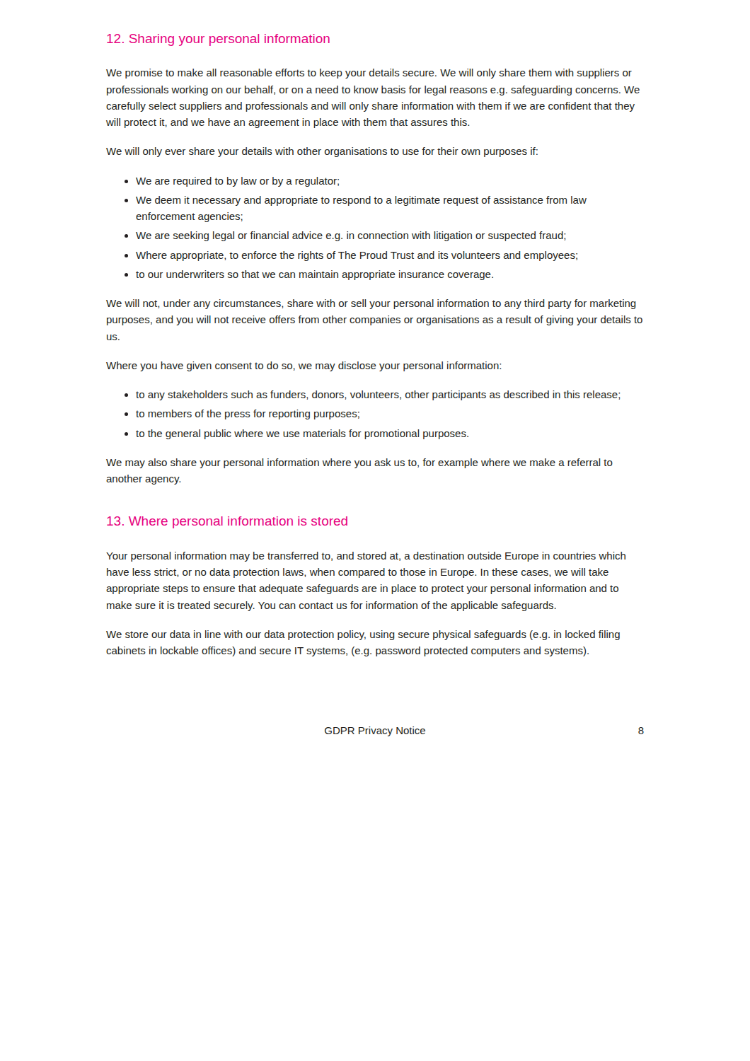12. Sharing your personal information
We promise to make all reasonable efforts to keep your details secure. We will only share them with suppliers or professionals working on our behalf, or on a need to know basis for legal reasons e.g. safeguarding concerns. We carefully select suppliers and professionals and will only share information with them if we are confident that they will protect it, and we have an agreement in place with them that assures this.
We will only ever share your details with other organisations to use for their own purposes if:
We are required to by law or by a regulator;
We deem it necessary and appropriate to respond to a legitimate request of assistance from law enforcement agencies;
We are seeking legal or financial advice e.g. in connection with litigation or suspected fraud;
Where appropriate, to enforce the rights of The Proud Trust and its volunteers and employees;
to our underwriters so that we can maintain appropriate insurance coverage.
We will not, under any circumstances, share with or sell your personal information to any third party for marketing purposes, and you will not receive offers from other companies or organisations as a result of giving your details to us.
Where you have given consent to do so, we may disclose your personal information:
to any stakeholders such as funders, donors, volunteers, other participants as described in this release;
to members of the press for reporting purposes;
to the general public where we use materials for promotional purposes.
We may also share your personal information where you ask us to, for example where we make a referral to another agency.
13. Where personal information is stored
Your personal information may be transferred to, and stored at, a destination outside Europe in countries which have less strict, or no data protection laws, when compared to those in Europe. In these cases, we will take appropriate steps to ensure that adequate safeguards are in place to protect your personal information and to make sure it is treated securely. You can contact us for information of the applicable safeguards.
We store our data in line with our data protection policy, using secure physical safeguards (e.g. in locked filing cabinets in lockable offices) and secure IT systems, (e.g. password protected computers and systems).
GDPR Privacy Notice 8